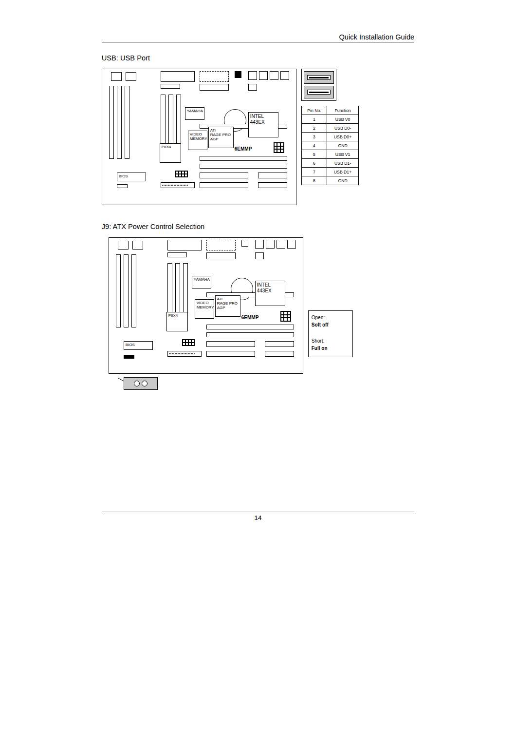Quick Installation Guide
USB: USB Port
YAMAHA
INTEL
443EX
ATi
RAGE PRO
AGP
VIDEO
MEMORY
PIIX4
6EMMP
BIOS
| Pin No. | Function |
| --- | --- |
| 1 | USB V0 |
| 2 | USB D0- |
| 3 | USB D0+ |
| 4 | GND |
| 5 | USB V1 |
| 6 | USB D1- |
| 7 | USB D1+ |
| 8 | GND |
J9: ATX Power Control Selection
YAMAHA
INTEL
443EX
ATi
RAGE PRO
AGP
VIDEO
MEMORY
PIIX4
6EMMP
BIOS
Open:
Soft off
Short:
Full on
14